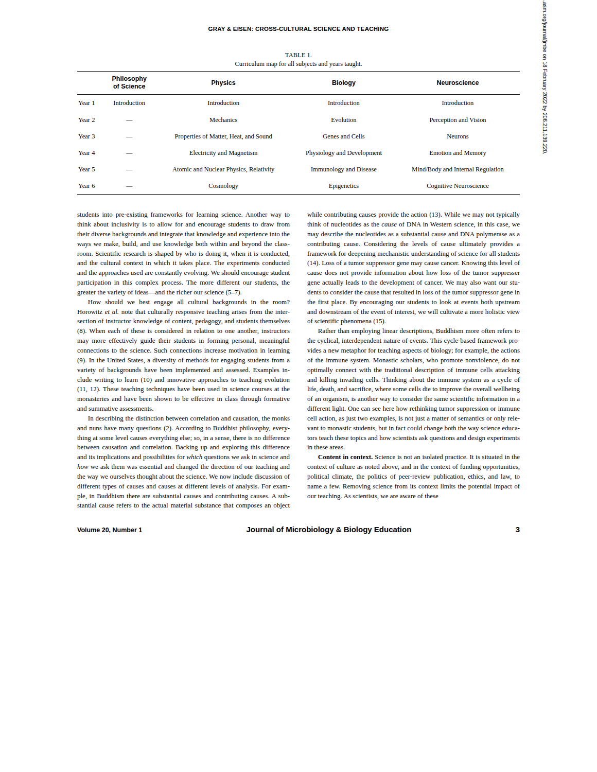GRAY & EISEN: CROSS-CULTURAL SCIENCE AND TEACHING
TABLE 1.
Curriculum map for all subjects and years taught.
| | Philosophy of Science | Physics | Biology | Neuroscience |
| --- | --- | --- | --- | --- |
| Year 1 | Introduction | Introduction | Introduction | Introduction |
| Year 2 | — | Mechanics | Evolution | Perception and Vision |
| Year 3 | — | Properties of Matter, Heat, and Sound | Genes and Cells | Neurons |
| Year 4 | — | Electricity and Magnetism | Physiology and Development | Emotion and Memory |
| Year 5 | — | Atomic and Nuclear Physics, Relativity | Immunology and Disease | Mind/Body and Internal Regulation |
| Year 6 | — | Cosmology | Epigenetics | Cognitive Neuroscience |
students into pre-existing frameworks for learning science. Another way to think about inclusivity is to allow for and encourage students to draw from their diverse backgrounds and integrate that knowledge and experience into the ways we make, build, and use knowledge both within and beyond the classroom. Scientific research is shaped by who is doing it, when it is conducted, and the cultural context in which it takes place. The experiments conducted and the approaches used are constantly evolving. We should encourage student participation in this complex process. The more different our students, the greater the variety of ideas—and the richer our science (5–7).
How should we best engage all cultural backgrounds in the room? Horowitz et al. note that culturally responsive teaching arises from the intersection of instructor knowledge of content, pedagogy, and students themselves (8). When each of these is considered in relation to one another, instructors may more effectively guide their students in forming personal, meaningful connections to the science. Such connections increase motivation in learning (9). In the United States, a diversity of methods for engaging students from a variety of backgrounds have been implemented and assessed. Examples include writing to learn (10) and innovative approaches to teaching evolution (11, 12). These teaching techniques have been used in science courses at the monasteries and have been shown to be effective in class through formative and summative assessments.
In describing the distinction between correlation and causation, the monks and nuns have many questions (2). According to Buddhist philosophy, everything at some level causes everything else; so, in a sense, there is no difference between causation and correlation. Backing up and exploring this difference and its implications and possibilities for which questions we ask in science and how we ask them was essential and changed the direction of our teaching and the way we ourselves thought about the science. We now include discussion of different types of causes and causes at different levels of analysis. For example, in Buddhism there are substantial causes and contributing causes. A substantial cause refers to the actual material substance that composes an object while contributing causes provide the action (13). While we may not typically think of nucleotides as the cause of DNA in Western science, in this case, we may describe the nucleotides as a substantial cause and DNA polymerase as a contributing cause. Considering the levels of cause ultimately provides a framework for deepening mechanistic understanding of science for all students (14). Loss of a tumor suppressor gene may cause cancer. Knowing this level of cause does not provide information about how loss of the tumor suppresser gene actually leads to the development of cancer. We may also want our students to consider the cause that resulted in loss of the tumor suppressor gene in the first place. By encouraging our students to look at events both upstream and downstream of the event of interest, we will cultivate a more holistic view of scientific phenomena (15).
Rather than employing linear descriptions, Buddhism more often refers to the cyclical, interdependent nature of events. This cycle-based framework provides a new metaphor for teaching aspects of biology; for example, the actions of the immune system. Monastic scholars, who promote nonviolence, do not optimally connect with the traditional description of immune cells attacking and killing invading cells. Thinking about the immune system as a cycle of life, death, and sacrifice, where some cells die to improve the overall wellbeing of an organism, is another way to consider the same scientific information in a different light. One can see here how rethinking tumor suppression or immune cell action, as just two examples, is not just a matter of semantics or only relevant to monastic students, but in fact could change both the way science educators teach these topics and how scientists ask questions and design experiments in these areas.
Content in context. Science is not an isolated practice. It is situated in the context of culture as noted above, and in the context of funding opportunities, political climate, the politics of peer-review publication, ethics, and law, to name a few. Removing science from its context limits the potential impact of our teaching. As scientists, we are aware of these
Volume 20, Number 1
Journal of Microbiology & Biology Education
3
Downloaded from https://journals.asm.org/journal/jmbe on 18 February 2022 by 206.211.139.220.